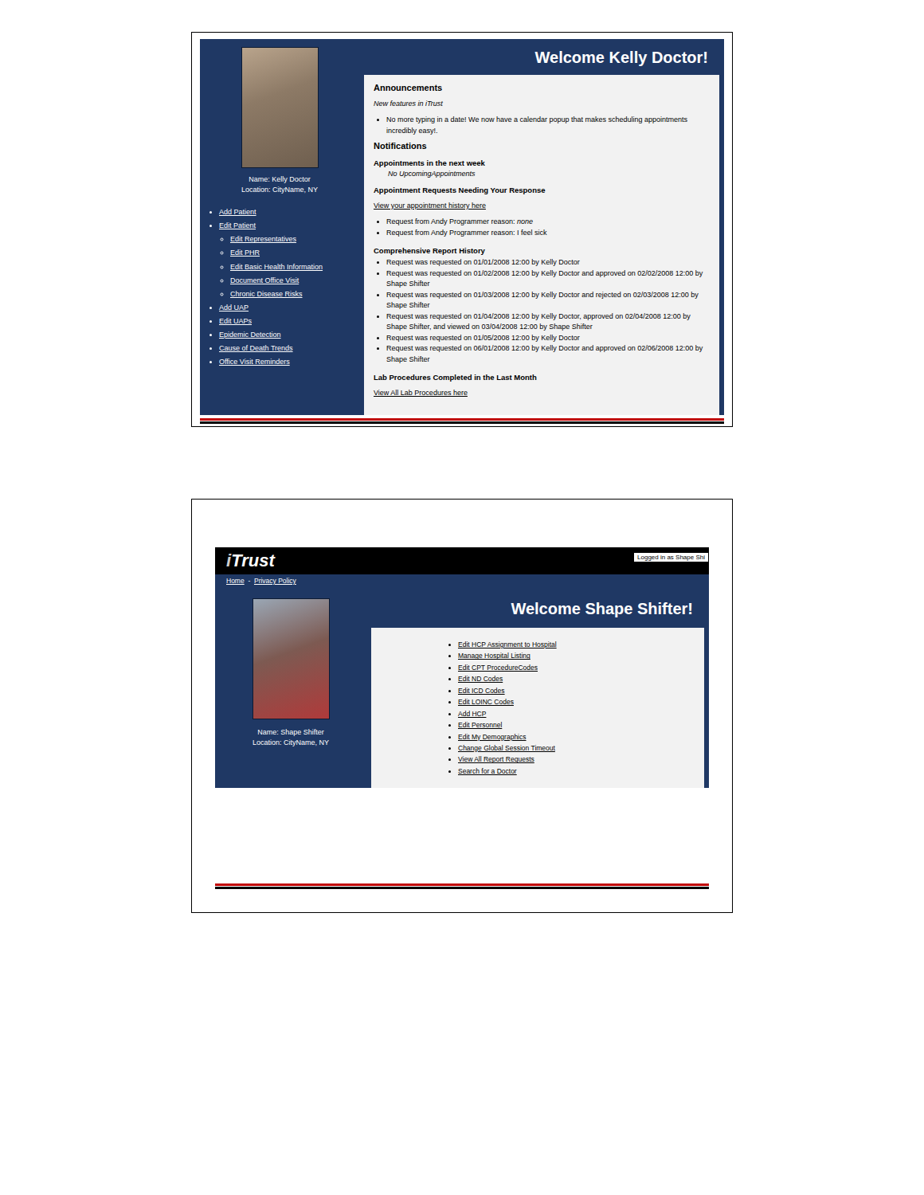Name: Kelly Doctor
Location: CityName, NY
Add Patient
Edit Patient
Edit Representatives
Edit PHR
Edit Basic Health Information
Document Office Visit
Chronic Disease Risks
Add UAP
Edit UAPs
Epidemic Detection
Cause of Death Trends
Office Visit Reminders
Welcome Kelly Doctor!
Announcements
New features in iTrust
No more typing in a date! We now have a calendar popup that makes scheduling appointments incredibly easy!.
Notifications
Appointments in the next week
No UpcomingAppointments
Appointment Requests Needing Your Response
View your appointment history here
Request from Andy Programmer reason: none
Request from Andy Programmer reason: I feel sick
Comprehensive Report History
Request was requested on 01/01/2008 12:00 by Kelly Doctor
Request was requested on 01/02/2008 12:00 by Kelly Doctor and approved on 02/02/2008 12:00 by Shape Shifter
Request was requested on 01/03/2008 12:00 by Kelly Doctor and rejected on 02/03/2008 12:00 by Shape Shifter
Request was requested on 01/04/2008 12:00 by Kelly Doctor, approved on 02/04/2008 12:00 by Shape Shifter, and viewed on 03/04/2008 12:00 by Shape Shifter
Request was requested on 01/05/2008 12:00 by Kelly Doctor
Request was requested on 06/01/2008 12:00 by Kelly Doctor and approved on 02/06/2008 12:00 by Shape Shifter
Lab Procedures Completed in the Last Month
View All Lab Procedures here
i Trust
Logged in as Shape Shi
Home - Privacy Policy
Name: Shape Shifter
Location: CityName, NY
Welcome Shape Shifter!
Edit HCP Assignment to Hospital
Manage Hospital Listing
Edit CPT ProcedureCodes
Edit ND Codes
Edit ICD Codes
Edit LOINC Codes
Add HCP
Edit Personnel
Edit My Demographics
Change Global Session Timeout
View All Report Requests
Search for a Doctor